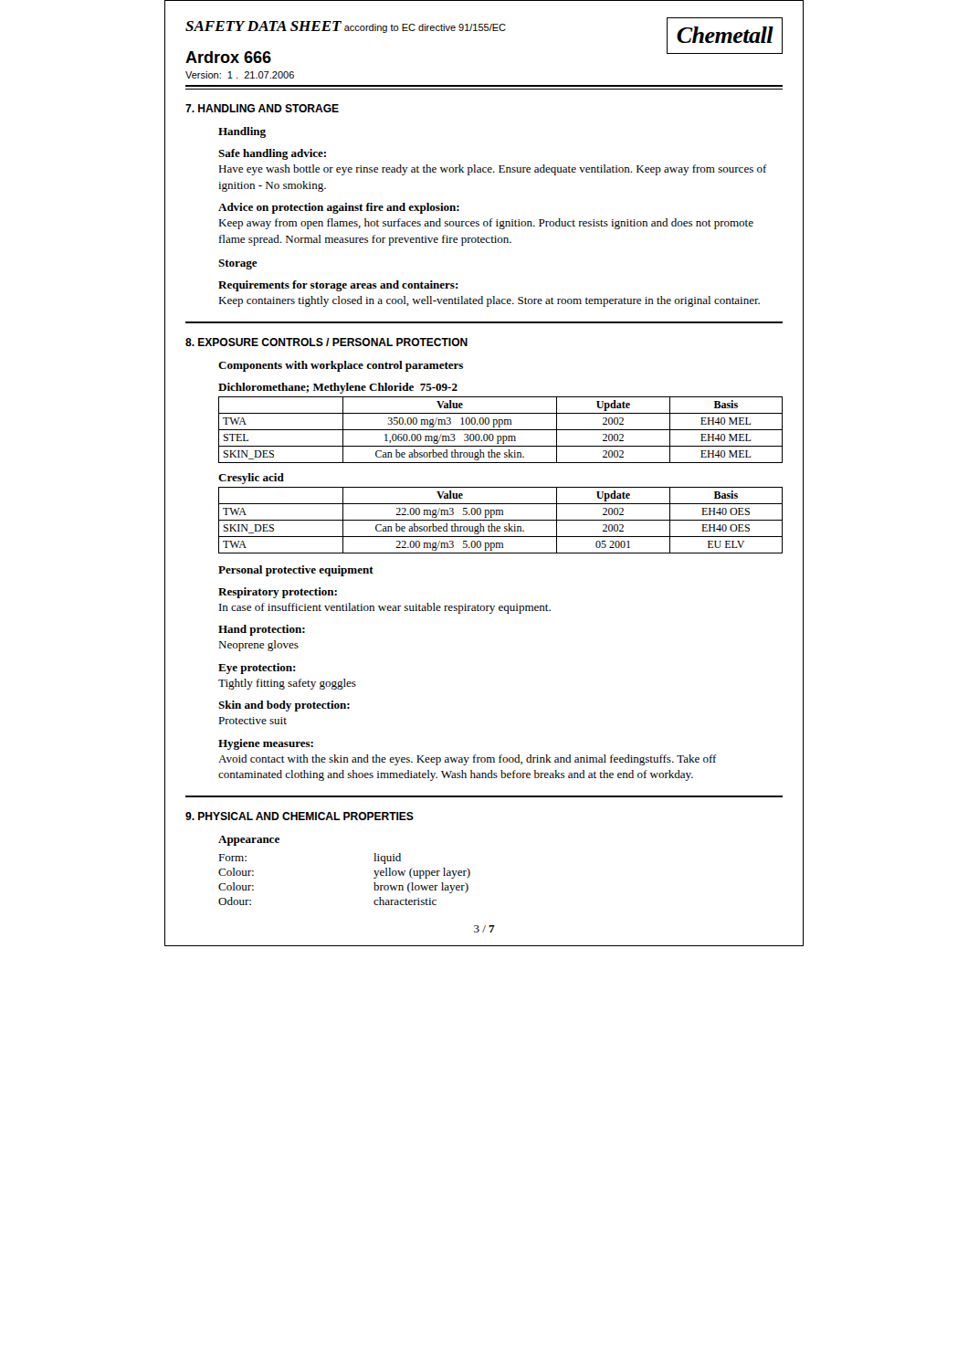Chemetall
SAFETY DATA SHEET according to EC directive 91/155/EC
Ardrox 666
Version: 1 . 21.07.2006
7. HANDLING AND STORAGE
Handling
Safe handling advice:
Have eye wash bottle or eye rinse ready at the work place. Ensure adequate ventilation. Keep away from sources of ignition - No smoking.
Advice on protection against fire and explosion:
Keep away from open flames, hot surfaces and sources of ignition. Product resists ignition and does not promote flame spread. Normal measures for preventive fire protection.
Storage
Requirements for storage areas and containers:
Keep containers tightly closed in a cool, well-ventilated place. Store at room temperature in the original container.
8. EXPOSURE CONTROLS / PERSONAL PROTECTION
Components with workplace control parameters
Dichloromethane; Methylene Chloride 75-09-2
| | Value | Update | Basis |
| --- | --- | --- | --- |
| TWA | 350.00 mg/m3 100.00 ppm | 2002 | EH40 MEL |
| STEL | 1,060.00 mg/m3 300.00 ppm | 2002 | EH40 MEL |
| SKIN_DES | Can be absorbed through the skin. | 2002 | EH40 MEL |
Cresylic acid
| | Value | Update | Basis |
| --- | --- | --- | --- |
| TWA | 22.00 mg/m3 5.00 ppm | 2002 | EH40 OES |
| SKIN_DES | Can be absorbed through the skin. | 2002 | EH40 OES |
| TWA | 22.00 mg/m3 5.00 ppm | 05 2001 | EU ELV |
Personal protective equipment
Respiratory protection:
In case of insufficient ventilation wear suitable respiratory equipment.
Hand protection:
Neoprene gloves
Eye protection:
Tightly fitting safety goggles
Skin and body protection:
Protective suit
Hygiene measures:
Avoid contact with the skin and the eyes. Keep away from food, drink and animal feedingstuffs. Take off contaminated clothing and shoes immediately. Wash hands before breaks and at the end of workday.
9. PHYSICAL AND CHEMICAL PROPERTIES
Appearance
| Form: | liquid |
| Colour: | yellow (upper layer) |
| Colour: | brown (lower layer) |
| Odour: | characteristic |
3 / 7